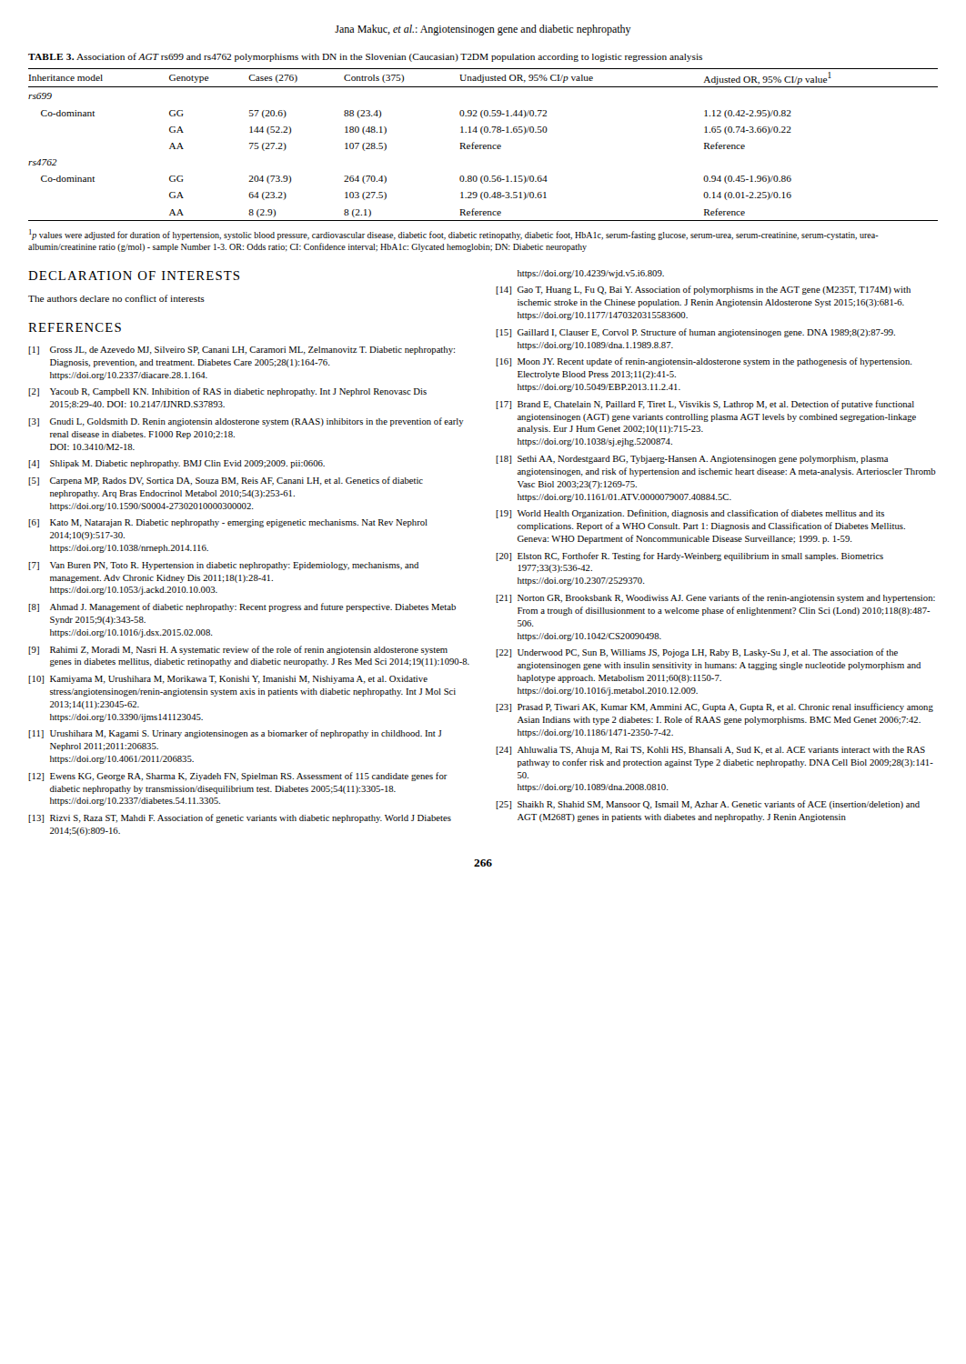Jana Makuc, et al.: Angiotensinogen gene and diabetic nephropathy
TABLE 3. Association of AGT rs699 and rs4762 polymorphisms with DN in the Slovenian (Caucasian) T2DM population according to logistic regression analysis
| Inheritance model | Genotype | Cases (276) | Controls (375) | Unadjusted OR, 95% CI/ p value | Adjusted OR, 95% CI/ p value 1 |
| --- | --- | --- | --- | --- | --- |
| rs699 | | | | | |
| Co-dominant | GG | 57 (20.6) | 88 (23.4) | 0.92 (0.59-1.44)/0.72 | 1.12 (0.42-2.95)/0.82 |
| | GA | 144 (52.2) | 180 (48.1) | 1.14 (0.78-1.65)/0.50 | 1.65 (0.74-3.66)/0.22 |
| | AA | 75 (27.2) | 107 (28.5) | Reference | Reference |
| rs4762 | | | | | |
| Co-dominant | GG | 204 (73.9) | 264 (70.4) | 0.80 (0.56-1.15)/0.64 | 0.94 (0.45-1.96)/0.86 |
| | GA | 64 (23.2) | 103 (27.5) | 1.29 (0.48-3.51)/0.61 | 0.14 (0.01-2.25)/0.16 |
| | AA | 8 (2.9) | 8 (2.1) | Reference | Reference |
1p values were adjusted for duration of hypertension, systolic blood pressure, cardiovascular disease, diabetic foot, diabetic retinopathy, diabetic foot, HbA1c, serum-fasting glucose, serum-urea, serum-creatinine, serum-cystatin, urea-albumin/creatinine ratio (g/mol) - sample Number 1-3. OR: Odds ratio; CI: Confidence interval; HbA1c: Glycated hemoglobin; DN: Diabetic neuropathy
Declaration of interests
The authors declare no conflict of interests
References
[1] Gross JL, de Azevedo MJ, Silveiro SP, Canani LH, Caramori ML, Zelmanovitz T. Diabetic nephropathy: Diagnosis, prevention, and treatment. Diabetes Care 2005;28(1):164-76.
https://doi.org/10.2337/diacare.28.1.164.
[2] Yacoub R, Campbell KN. Inhibition of RAS in diabetic nephropathy. Int J Nephrol Renovasc Dis 2015;8:29-40. DOI: 10.2147/IJNRD.S37893.
[3] Gnudi L, Goldsmith D. Renin angiotensin aldosterone system (RAAS) inhibitors in the prevention of early renal disease in diabetes. F1000 Rep 2010;2:18.
DOI: 10.3410/M2-18.
[4] Shlipak M. Diabetic nephropathy. BMJ Clin Evid 2009;2009. pii:0606.
[5] Carpena MP, Rados DV, Sortica DA, Souza BM, Reis AF, Canani LH, et al. Genetics of diabetic nephropathy. Arq Bras Endocrinol Metabol 2010;54(3):253-61.
https://doi.org/10.1590/S0004-27302010000300002.
[6] Kato M, Natarajan R. Diabetic nephropathy - emerging epigenetic mechanisms. Nat Rev Nephrol 2014;10(9):517-30.
https://doi.org/10.1038/nrneph.2014.116.
[7] Van Buren PN, Toto R. Hypertension in diabetic nephropathy: Epidemiology, mechanisms, and management. Adv Chronic Kidney Dis 2011;18(1):28-41.
https://doi.org/10.1053/j.ackd.2010.10.003.
[8] Ahmad J. Management of diabetic nephropathy: Recent progress and future perspective. Diabetes Metab Syndr 2015;9(4):343-58.
https://doi.org/10.1016/j.dsx.2015.02.008.
[9] Rahimi Z, Moradi M, Nasri H. A systematic review of the role of renin angiotensin aldosterone system genes in diabetes mellitus, diabetic retinopathy and diabetic neuropathy. J Res Med Sci 2014;19(11):1090-8.
[10] Kamiyama M, Urushihara M, Morikawa T, Konishi Y, Imanishi M, Nishiyama A, et al. Oxidative stress/angiotensinogen/renin-angiotensin system axis in patients with diabetic nephropathy. Int J Mol Sci 2013;14(11):23045-62.
https://doi.org/10.3390/ijms141123045.
[11] Urushihara M, Kagami S. Urinary angiotensinogen as a biomarker of nephropathy in childhood. Int J Nephrol 2011;2011:206835.
https://doi.org/10.4061/2011/206835.
[12] Ewens KG, George RA, Sharma K, Ziyadeh FN, Spielman RS. Assessment of 115 candidate genes for diabetic nephropathy by transmission/disequilibrium test. Diabetes 2005;54(11):3305-18.
https://doi.org/10.2337/diabetes.54.11.3305.
[13] Rizvi S, Raza ST, Mahdi F. Association of genetic variants with diabetic nephropathy. World J Diabetes 2014;5(6):809-16.
https://doi.org/10.4239/wjd.v5.i6.809.
[14] Gao T, Huang L, Fu Q, Bai Y. Association of polymorphisms in the AGT gene (M235T, T174M) with ischemic stroke in the Chinese population. J Renin Angiotensin Aldosterone Syst 2015;16(3):681-6.
https://doi.org/10.1177/1470320315583600.
[15] Gaillard I, Clauser E, Corvol P. Structure of human angiotensinogen gene. DNA 1989;8(2):87-99.
https://doi.org/10.1089/dna.1.1989.8.87.
[16] Moon JY. Recent update of renin-angiotensin-aldosterone system in the pathogenesis of hypertension. Electrolyte Blood Press 2013;11(2):41-5.
https://doi.org/10.5049/EBP.2013.11.2.41.
[17] Brand E, Chatelain N, Paillard F, Tiret L, Visvikis S, Lathrop M, et al. Detection of putative functional angiotensinogen (AGT) gene variants controlling plasma AGT levels by combined segregation-linkage analysis. Eur J Hum Genet 2002;10(11):715-23.
https://doi.org/10.1038/sj.ejhg.5200874.
[18] Sethi AA, Nordestgaard BG, Tybjaerg-Hansen A. Angiotensinogen gene polymorphism, plasma angiotensinogen, and risk of hypertension and ischemic heart disease: A meta-analysis. Arterioscler Thromb Vasc Biol 2003;23(7):1269-75.
https://doi.org/10.1161/01.ATV.0000079007.40884.5C.
[19] World Health Organization. Definition, diagnosis and classification of diabetes mellitus and its complications. Report of a WHO Consult. Part 1: Diagnosis and Classification of Diabetes Mellitus. Geneva: WHO Department of Noncommunicable Disease Surveillance; 1999. p. 1-59.
[20] Elston RC, Forthofer R. Testing for Hardy-Weinberg equilibrium in small samples. Biometrics 1977;33(3):536-42.
https://doi.org/10.2307/2529370.
[21] Norton GR, Brooksbank R, Woodiwiss AJ. Gene variants of the renin-angiotensin system and hypertension: From a trough of disillusionment to a welcome phase of enlightenment? Clin Sci (Lond) 2010;118(8):487-506.
https://doi.org/10.1042/CS20090498.
[22] Underwood PC, Sun B, Williams JS, Pojoga LH, Raby B, Lasky-Su J, et al. The association of the angiotensinogen gene with insulin sensitivity in humans: A tagging single nucleotide polymorphism and haplotype approach. Metabolism 2011;60(8):1150-7.
https://doi.org/10.1016/j.metabol.2010.12.009.
[23] Prasad P, Tiwari AK, Kumar KM, Ammini AC, Gupta A, Gupta R, et al. Chronic renal insufficiency among Asian Indians with type 2 diabetes: I. Role of RAAS gene polymorphisms. BMC Med Genet 2006;7:42.
https://doi.org/10.1186/1471-2350-7-42.
[24] Ahluwalia TS, Ahuja M, Rai TS, Kohli HS, Bhansali A, Sud K, et al. ACE variants interact with the RAS pathway to confer risk and protection against Type 2 diabetic nephropathy. DNA Cell Biol 2009;28(3):141-50.
https://doi.org/10.1089/dna.2008.0810.
[25] Shaikh R, Shahid SM, Mansoor Q, Ismail M, Azhar A. Genetic variants of ACE (insertion/deletion) and AGT (M268T) genes in patients with diabetes and nephropathy. J Renin Angiotensin
266